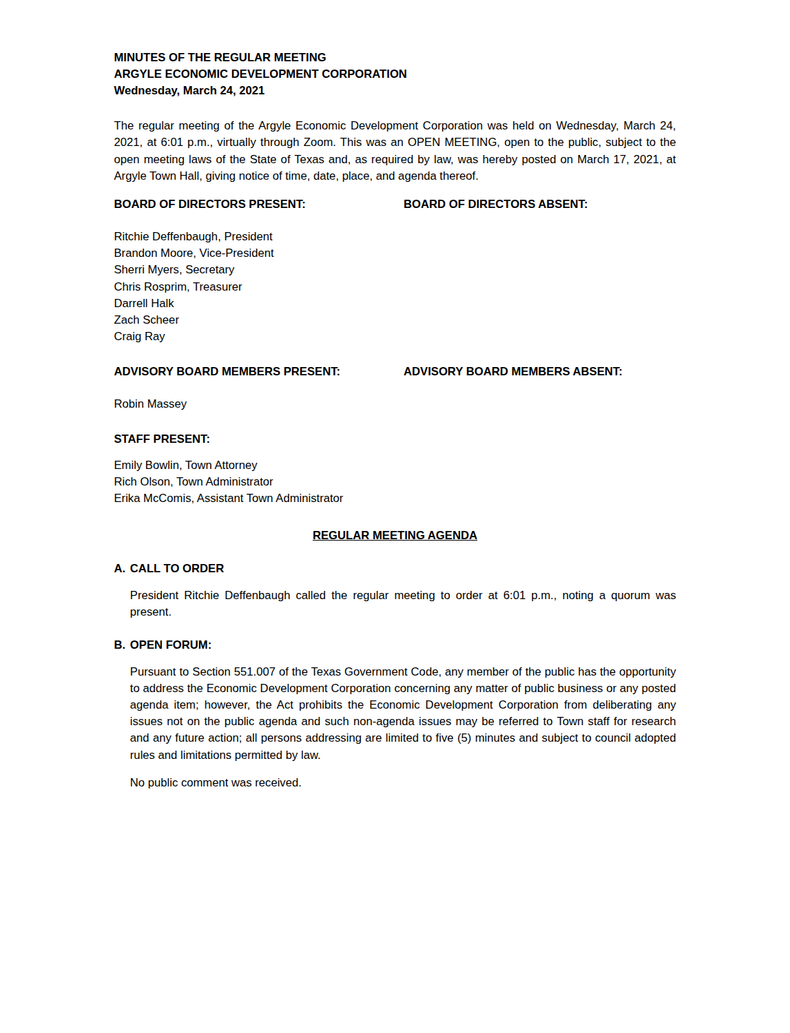MINUTES OF THE REGULAR MEETING
ARGYLE ECONOMIC DEVELOPMENT CORPORATION
Wednesday, March 24, 2021
The regular meeting of the Argyle Economic Development Corporation was held on Wednesday, March 24, 2021, at 6:01 p.m., virtually through Zoom. This was an OPEN MEETING, open to the public, subject to the open meeting laws of the State of Texas and, as required by law, was hereby posted on March 17, 2021, at Argyle Town Hall, giving notice of time, date, place, and agenda thereof.
BOARD OF DIRECTORS PRESENT:
BOARD OF DIRECTORS ABSENT:
Ritchie Deffenbaugh, President Brandon Moore, Vice-President Sherri Myers, Secretary Chris Rosprim, Treasurer Darrell Halk Zach Scheer Craig Ray
ADVISORY BOARD MEMBERS PRESENT:
ADVISORY BOARD MEMBERS ABSENT:
Robin Massey
STAFF PRESENT:
Emily Bowlin, Town Attorney Rich Olson, Town Administrator Erika McComis, Assistant Town Administrator
REGULAR MEETING AGENDA
A. CALL TO ORDER
President Ritchie Deffenbaugh called the regular meeting to order at 6:01 p.m., noting a quorum was present.
B. OPEN FORUM:
Pursuant to Section 551.007 of the Texas Government Code, any member of the public has the opportunity to address the Economic Development Corporation concerning any matter of public business or any posted agenda item; however, the Act prohibits the Economic Development Corporation from deliberating any issues not on the public agenda and such non-agenda issues may be referred to Town staff for research and any future action; all persons addressing are limited to five (5) minutes and subject to council adopted rules and limitations permitted by law.
No public comment was received.